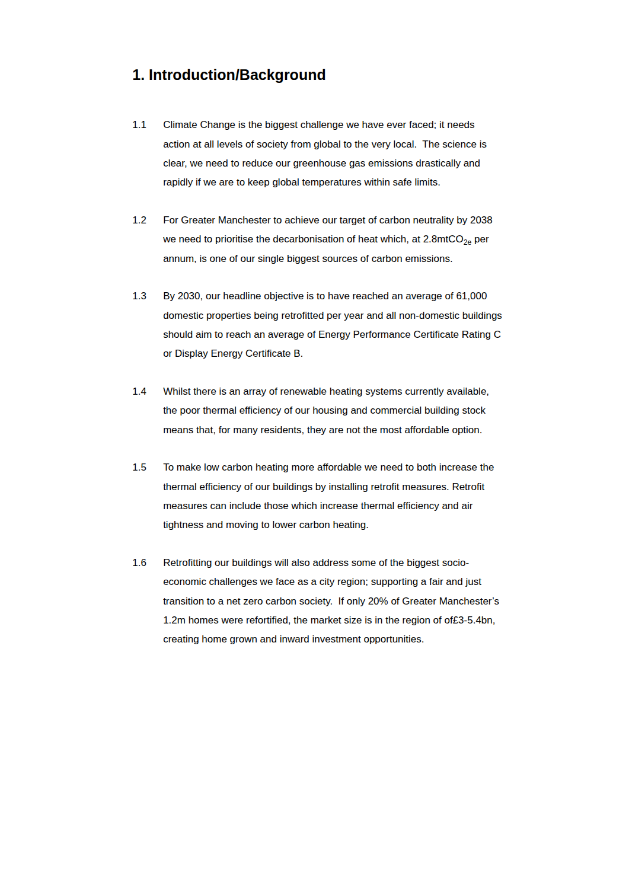1. Introduction/Background
1.1 Climate Change is the biggest challenge we have ever faced; it needs action at all levels of society from global to the very local. The science is clear, we need to reduce our greenhouse gas emissions drastically and rapidly if we are to keep global temperatures within safe limits.
1.2 For Greater Manchester to achieve our target of carbon neutrality by 2038 we need to prioritise the decarbonisation of heat which, at 2.8mtCO2e per annum, is one of our single biggest sources of carbon emissions.
1.3 By 2030, our headline objective is to have reached an average of 61,000 domestic properties being retrofitted per year and all non-domestic buildings should aim to reach an average of Energy Performance Certificate Rating C or Display Energy Certificate B.
1.4 Whilst there is an array of renewable heating systems currently available, the poor thermal efficiency of our housing and commercial building stock means that, for many residents, they are not the most affordable option.
1.5 To make low carbon heating more affordable we need to both increase the thermal efficiency of our buildings by installing retrofit measures. Retrofit measures can include those which increase thermal efficiency and air tightness and moving to lower carbon heating.
1.6 Retrofitting our buildings will also address some of the biggest socio-economic challenges we face as a city region; supporting a fair and just transition to a net zero carbon society. If only 20% of Greater Manchester’s 1.2m homes were refortified, the market size is in the region of of£3-5.4bn, creating home grown and inward investment opportunities.